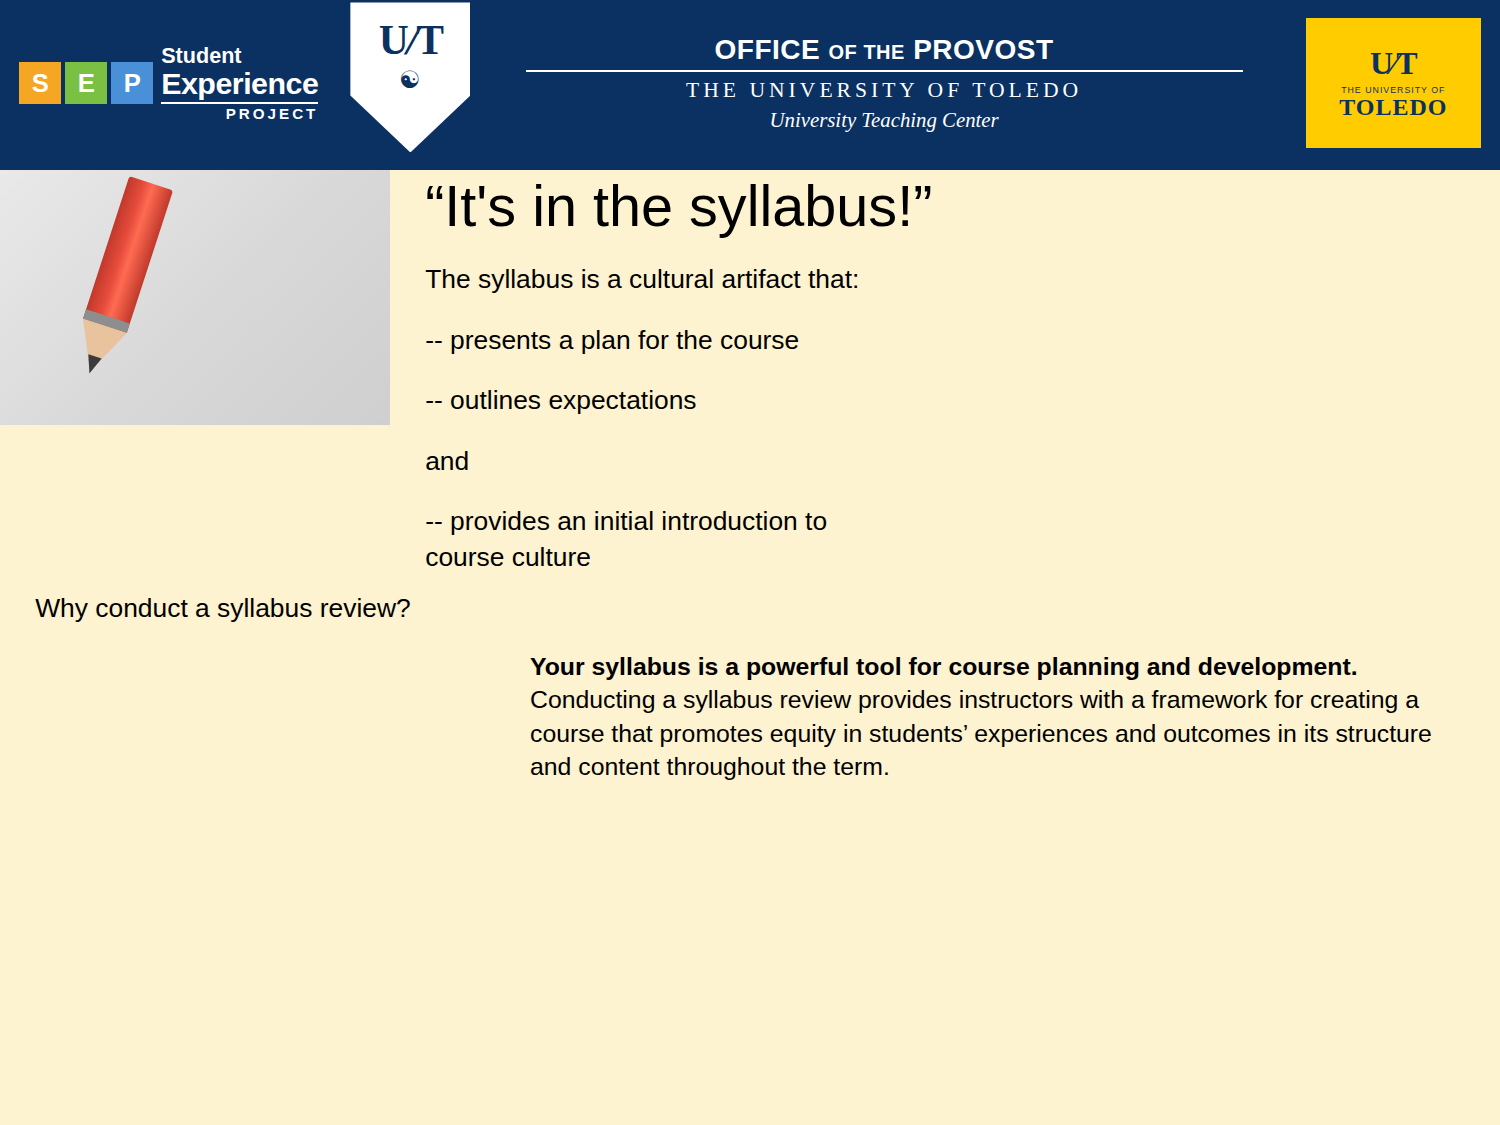S E P
Student Experience PROJECT
U/T
☯
OFFICE OF THE PROVOST
THE UNIVERSITY OF TOLEDO
University Teaching Center
U⁄T
THE UNIVERSITY OF
TOLEDO
“It's in the syllabus!”
The syllabus is a cultural artifact that:
-- presents a plan for the course
-- outlines expectations
and
-- provides an initial introduction to
course culture
Why conduct a syllabus review?
Your syllabus is a powerful tool for course planning and development. Conducting a syllabus review provides instructors with a framework for creating a course that promotes equity in students’ experiences and outcomes in its structure and content throughout the term.